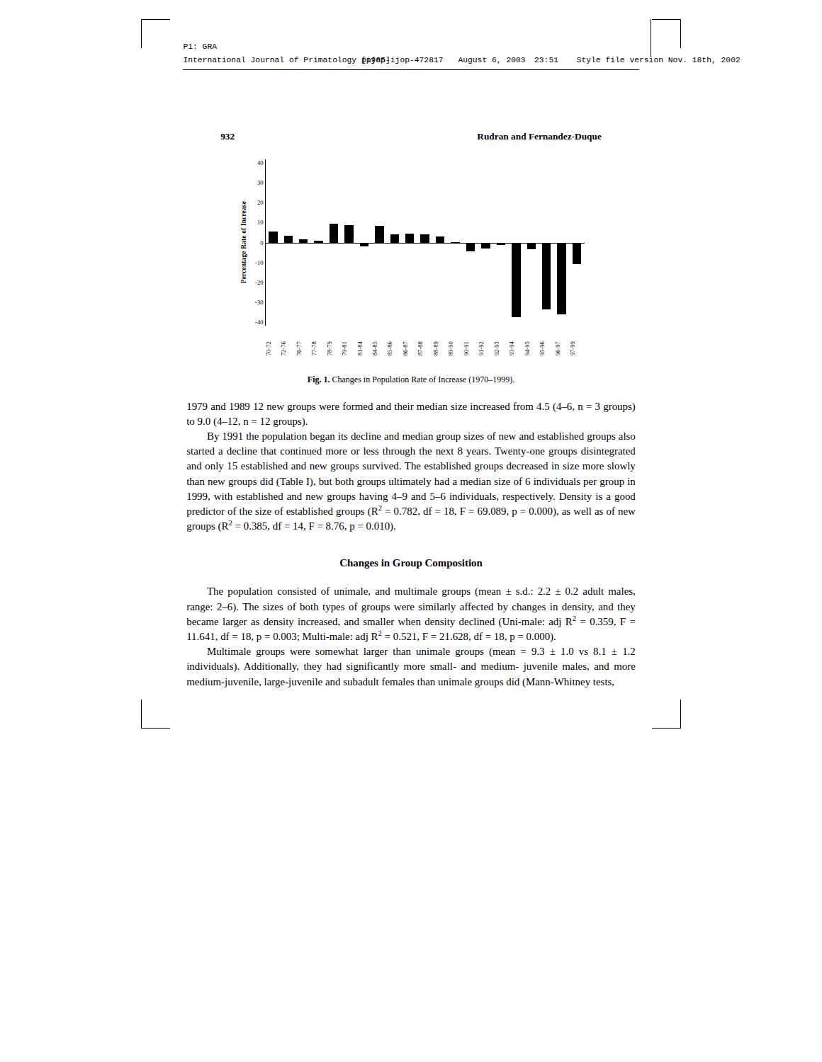P1: GRA
International Journal of Primatology [ijop] pp985-ijop-472817 August 6, 2003 23:51 Style file version Nov. 18th, 2002
932 Rudran and Fernandez-Duque
Percentage Rate of Increase
40 30 20 10 0 -10 -20 -30 -40
70-72
72-76
76-77
77-78
78-79
79-81
81-84
84-85
85-86
86-87
87-88
88-89
89-90
90-91
91-92
92-93
93-94
94-95
95-96
96-97
97-99
Fig. 1. Changes in Population Rate of Increase (1970–1999).
1979 and 1989 12 new groups were formed and their median size increased from 4.5 (4–6, n = 3 groups) to 9.0 (4–12, n = 12 groups).
By 1991 the population began its decline and median group sizes of new and established groups also started a decline that continued more or less through the next 8 years. Twenty-one groups disintegrated and only 15 established and new groups survived. The established groups decreased in size more slowly than new groups did (Table I), but both groups ultimately had a median size of 6 individuals per group in 1999, with established and new groups having 4–9 and 5–6 individuals, respectively. Density is a good predictor of the size of established groups (R2 = 0.782, df = 18, F = 69.089, p = 0.000), as well as of new groups (R2 = 0.385, df = 14, F = 8.76, p = 0.010).
Changes in Group Composition
The population consisted of unimale, and multimale groups (mean ± s.d.: 2.2 ± 0.2 adult males, range: 2–6). The sizes of both types of groups were similarly affected by changes in density, and they became larger as density increased, and smaller when density declined (Uni-male: adj R2 = 0.359, F = 11.641, df = 18, p = 0.003; Multi-male: adj R2 = 0.521, F = 21.628, df = 18, p = 0.000).
Multimale groups were somewhat larger than unimale groups (mean = 9.3 ± 1.0 vs 8.1 ± 1.2 individuals). Additionally, they had significantly more small- and medium- juvenile males, and more medium-juvenile, large-juvenile and subadult females than unimale groups did (Mann-Whitney tests,